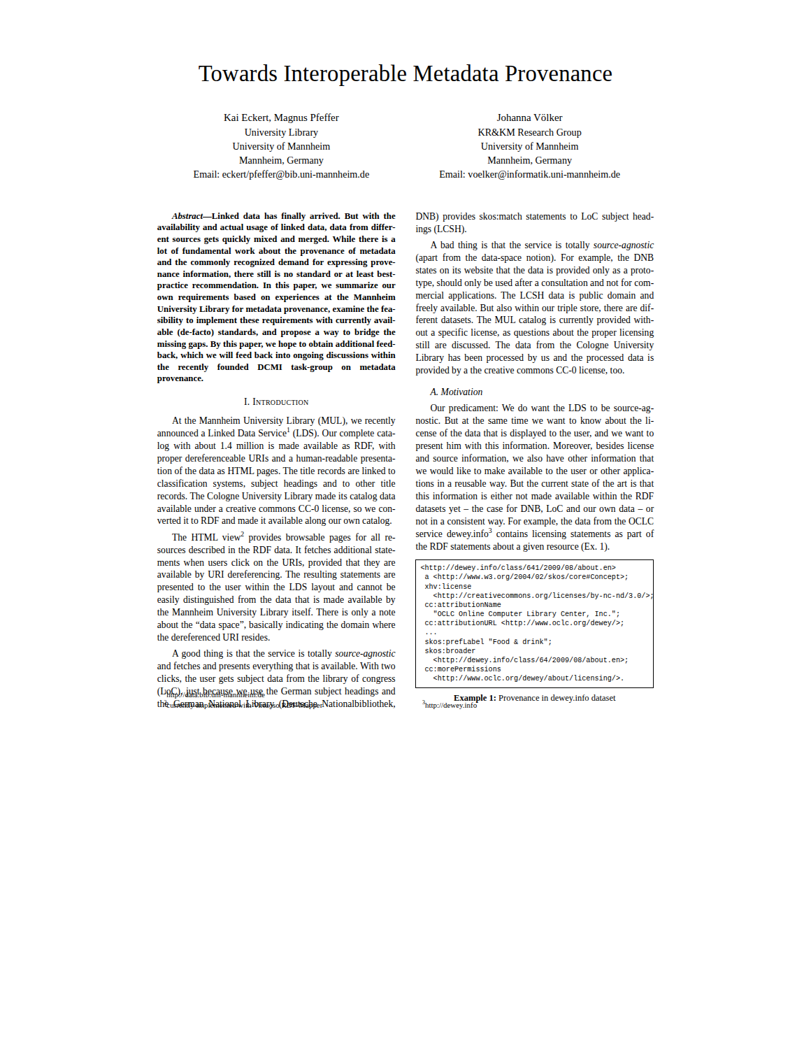Towards Interoperable Metadata Provenance
| Kai Eckert, Magnus Pfeffer University Library University of Mannheim Mannheim, Germany Email: eckert/pfeffer@bib.uni-mannheim.de | Johanna Völker KR&KM Research Group University of Mannheim Mannheim, Germany Email: voelker@informatik.uni-mannheim.de |
Abstract—Linked data has finally arrived. But with the availability and actual usage of linked data, data from different sources gets quickly mixed and merged. While there is a lot of fundamental work about the provenance of metadata and the commonly recognized demand for expressing provenance information, there still is no standard or at least best-practice recommendation. In this paper, we summarize our own requirements based on experiences at the Mannheim University Library for metadata provenance, examine the feasibility to implement these requirements with currently available (de-facto) standards, and propose a way to bridge the missing gaps. By this paper, we hope to obtain additional feedback, which we will feed back into ongoing discussions within the recently founded DCMI task-group on metadata provenance.
I. Introduction
At the Mannheim University Library (MUL), we recently announced a Linked Data Service1 (LDS). Our complete catalog with about 1.4 million is made available as RDF, with proper dereferenceable URIs and a human-readable presentation of the data as HTML pages. The title records are linked to classification systems, subject headings and to other title records. The Cologne University Library made its catalog data available under a creative commons CC-0 license, so we converted it to RDF and made it available along our own catalog.
The HTML view2 provides browsable pages for all resources described in the RDF data. It fetches additional statements when users click on the URIs, provided that they are available by URI dereferencing. The resulting statements are presented to the user within the LDS layout and cannot be easily distinguished from the data that is made available by the Mannheim University Library itself. There is only a note about the “data space”, basically indicating the domain where the dereferenced URI resides.
A good thing is that the service is totally source-agnostic and fetches and presents everything that is available. With two clicks, the user gets subject data from the library of congress (LoC), just because we use the German subject headings and the German National Library (Deutsche Nationalbibliothek, DNB) provides skos:match statements to LoC subject headings (LCSH).
A bad thing is that the service is totally source-agnostic (apart from the data-space notion). For example, the DNB states on its website that the data is provided only as a prototype, should only be used after a consultation and not for commercial applications. The LCSH data is public domain and freely available. But also within our triple store, there are different datasets. The MUL catalog is currently provided without a specific license, as questions about the proper licensing still are discussed. The data from the Cologne University Library has been processed by us and the processed data is provided by a the creative commons CC-0 license, too.
A. Motivation
Our predicament: We do want the LDS to be source-agnostic. But at the same time we want to know about the license of the data that is displayed to the user, and we want to present him with this information. Moreover, besides license and source information, we also have other information that we would like to make available to the user or other applications in a reusable way. But the current state of the art is that this information is either not made available within the RDF datasets yet – the case for DNB, LoC and our own data – or not in a consistent way. For example, the data from the OCLC service dewey.info3 contains licensing statements as part of the RDF statements about a given resource (Ex. 1).
<http://dewey.info/class/641/2009/08/about.en> a <http://www.w3.org/2004/02/skos/core#Concept>; xhv:license <http://creativecommons.org/licenses/by-nc-nd/3.0/>; cc:attributionName "OCLC Online Computer Library Center, Inc."; cc:attributionURL <http://www.oclc.org/dewey/>; ... skos:prefLabel "Food & drink"; skos:broader <http://dewey.info/class/64/2009/08/about.en>; cc:morePermissions <http://www.oclc.org/dewey/about/licensing/>.
Example 1: Provenance in dewey.info dataset
1http://data.bib.uni-mannheim.de
2currently implemented with Virtuoso RDF-Mapper
3http://dewey.info